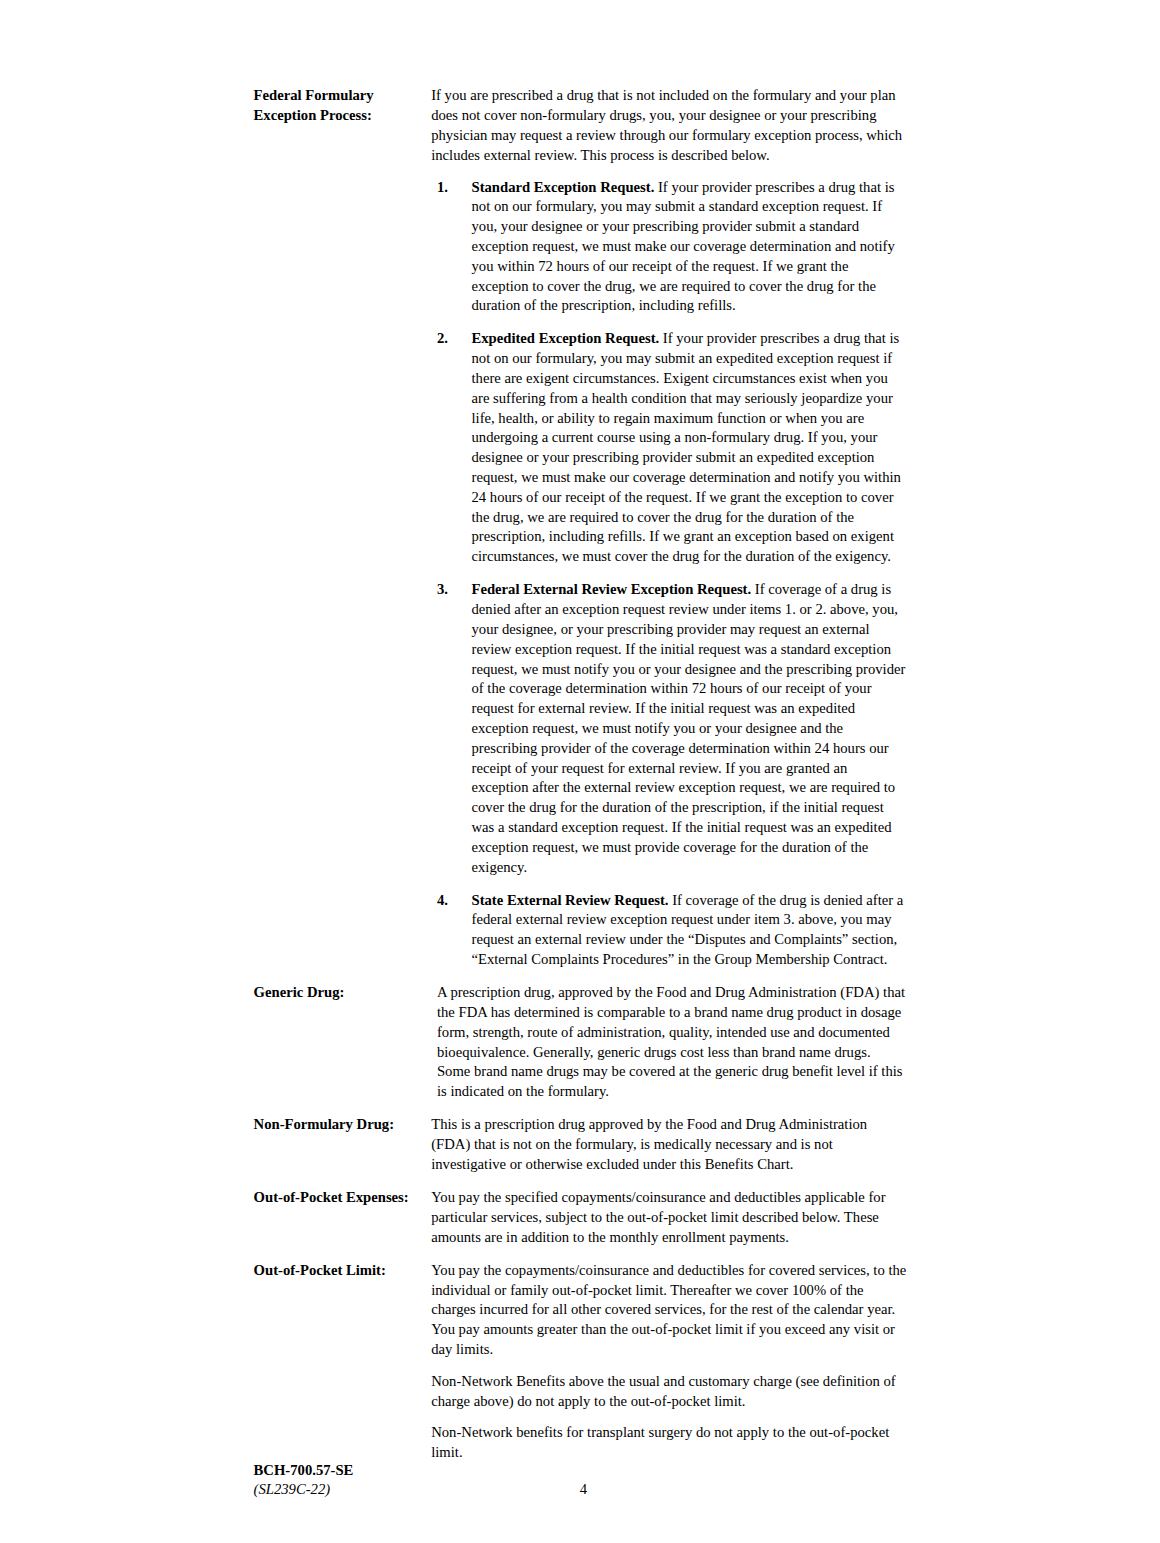| Federal Formulary Exception Process: | If you are prescribed a drug that is not included on the formulary and your plan does not cover non-formulary drugs, you, your designee or your prescribing physician may request a review through our formulary exception process, which includes external review. This process is described below. Standard Exception Request. If your provider prescribes a drug that is not on our formulary, you may submit a standard exception request. If you, your designee or your prescribing provider submit a standard exception request, we must make our coverage determination and notify you within 72 hours of our receipt of the request. If we grant the exception to cover the drug, we are required to cover the drug for the duration of the prescription, including refills. Expedited Exception Request. If your provider prescribes a drug that is not on our formulary, you may submit an expedited exception request if there are exigent circumstances. Exigent circumstances exist when you are suffering from a health condition that may seriously jeopardize your life, health, or ability to regain maximum function or when you are undergoing a current course using a non-formulary drug. If you, your designee or your prescribing provider submit an expedited exception request, we must make our coverage determination and notify you within 24 hours of our receipt of the request. If we grant the exception to cover the drug, we are required to cover the drug for the duration of the prescription, including refills. If we grant an exception based on exigent circumstances, we must cover the drug for the duration of the exigency. Federal External Review Exception Request. If coverage of a drug is denied after an exception request review under items 1. or 2. above, you, your designee, or your prescribing provider may request an external review exception request. If the initial request was a standard exception request, we must notify you or your designee and the prescribing provider of the coverage determination within 72 hours of our receipt of your request for external review. If the initial request was an expedited exception request, we must notify you or your designee and the prescribing provider of the coverage determination within 24 hours our receipt of your request for external review. If you are granted an exception after the external review exception request, we are required to cover the drug for the duration of the prescription, if the initial request was a standard exception request. If the initial request was an expedited exception request, we must provide coverage for the duration of the exigency. State External Review Request. If coverage of the drug is denied after a federal external review exception request under item 3. above, you may request an external review under the “Disputes and Complaints” section, “External Complaints Procedures” in the Group Membership Contract. |
| Generic Drug: | A prescription drug, approved by the Food and Drug Administration (FDA) that the FDA has determined is comparable to a brand name drug product in dosage form, strength, route of administration, quality, intended use and documented bioequivalence. Generally, generic drugs cost less than brand name drugs. Some brand name drugs may be covered at the generic drug benefit level if this is indicated on the formulary. |
| Non-Formulary Drug: | This is a prescription drug approved by the Food and Drug Administration (FDA) that is not on the formulary, is medically necessary and is not investigative or otherwise excluded under this Benefits Chart. |
| Out-of-Pocket Expenses: | You pay the specified copayments/coinsurance and deductibles applicable for particular services, subject to the out-of-pocket limit described below. These amounts are in addition to the monthly enrollment payments. |
| Out-of-Pocket Limit: | You pay the copayments/coinsurance and deductibles for covered services, to the individual or family out-of-pocket limit. Thereafter we cover 100% of the charges incurred for all other covered services, for the rest of the calendar year. You pay amounts greater than the out-of-pocket limit if you exceed any visit or day limits. Non-Network Benefits above the usual and customary charge (see definition of charge above) do not apply to the out-of-pocket limit. Non-Network benefits for transplant surgery do not apply to the out-of-pocket limit. |
BCH-700.57-SE
(SL239C-22) 4